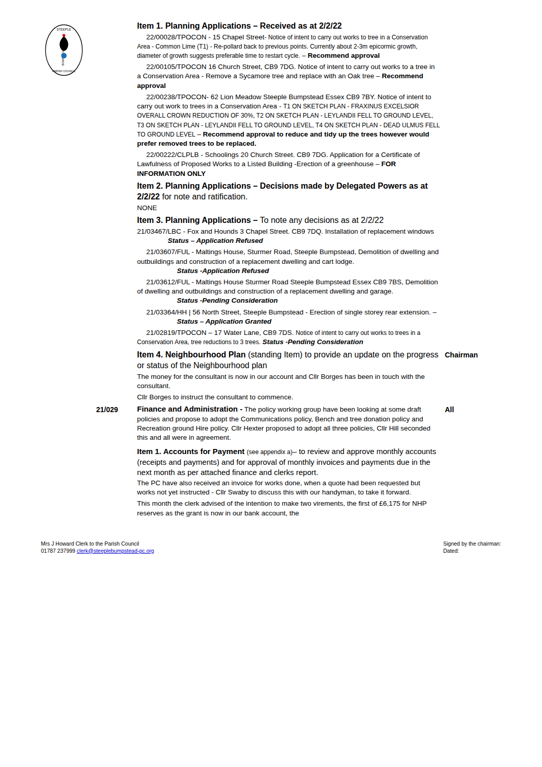STEEPLE PARISH COUNCIL BUMPSTEAD
Item 1. Planning Applications – Received as at 2/2/22
22/00028/TPOCON - 15 Chapel Street- Notice of intent to carry out works to tree in a Conservation Area - Common Lime (T1) - Re-pollard back to previous points. Currently about 2-3m epicormic growth, diameter of growth suggests preferable time to restart cycle. – Recommend approval
22/00105/TPOCON 16 Church Street, CB9 7DG. Notice of intent to carry out works to a tree in a Conservation Area - Remove a Sycamore tree and replace with an Oak tree – Recommend approval
22/00238/TPOCON- 62 Lion Meadow Steeple Bumpstead Essex CB9 7BY. Notice of intent to carry out work to trees in a Conservation Area - T1 on sketch plan - Fraxinus Excelsior overall crown reduction of 30%, T2 on sketch plan - Leylandii fell to ground level, T3 on sketch plan - Leylandii fell to ground level, T4 on sketch plan - Dead Ulmus fell to ground level – Recommend approval to reduce and tidy up the trees however would prefer removed trees to be replaced.
22/00222/CLPLB - Schoolings 20 Church Street. CB9 7DG. Application for a Certificate of Lawfulness of Proposed Works to a Listed Building -Erection of a greenhouse – For information only
Item 2. Planning Applications – Decisions made by Delegated Powers as at 2/2/22 for note and ratification.
NONE
Item 3. Planning Applications – To note any decisions as at 2/2/22
21/03467/LBC - Fox and Hounds 3 Chapel Street. CB9 7DQ. Installation of replacement windows Status – Application Refused
21/03607/FUL - Maltings House, Sturmer Road, Steeple Bumpstead, Demolition of dwelling and outbuildings and construction of a replacement dwelling and cart lodge. Status -Application Refused
21/03612/FUL - Maltings House Sturmer Road Steeple Bumpstead Essex CB9 7BS, Demolition of dwelling and outbuildings and construction of a replacement dwelling and garage. Status -Pending Consideration
21/03364/HH | 56 North Street, Steeple Bumpstead - Erection of single storey rear extension. – Status – Application Granted
21/02819/TPOCON – 17 Water Lane, CB9 7DS. Notice of intent to carry out works to trees in a Conservation Area, tree reductions to 3 trees. Status -Pending Consideration
Item 4. Neighbourhood Plan (standing Item) to provide an update on the progress or status of the Neighbourhood plan
The money for the consultant is now in our account and Cllr Borges has been in touch with the consultant.
Cllr Borges to instruct the consultant to commence.
Chairman
21/029
Finance and Administration - The policy working group have been looking at some draft policies and propose to adopt the Communications policy, Bench and tree donation policy and Recreation ground Hire policy. Cllr Hexter proposed to adopt all three policies, Cllr Hill seconded this and all were in agreement.
Item 1. Accounts for Payment (see appendix a)– to review and approve monthly accounts (receipts and payments) and for approval of monthly invoices and payments due in the next month as per attached finance and clerks report.
The PC have also received an invoice for works done, when a quote had been requested but works not yet instructed - Cllr Swaby to discuss this with our handyman, to take it forward.
This month the clerk advised of the intention to make two virements, the first of £6,175 for NHP reserves as the grant is now in our bank account, the
All
Mrs J Howard Clerk to the Parish Council
01787 237999 clerk@steeplebumpstead-pc.org
Signed by the chairman:
Dated: